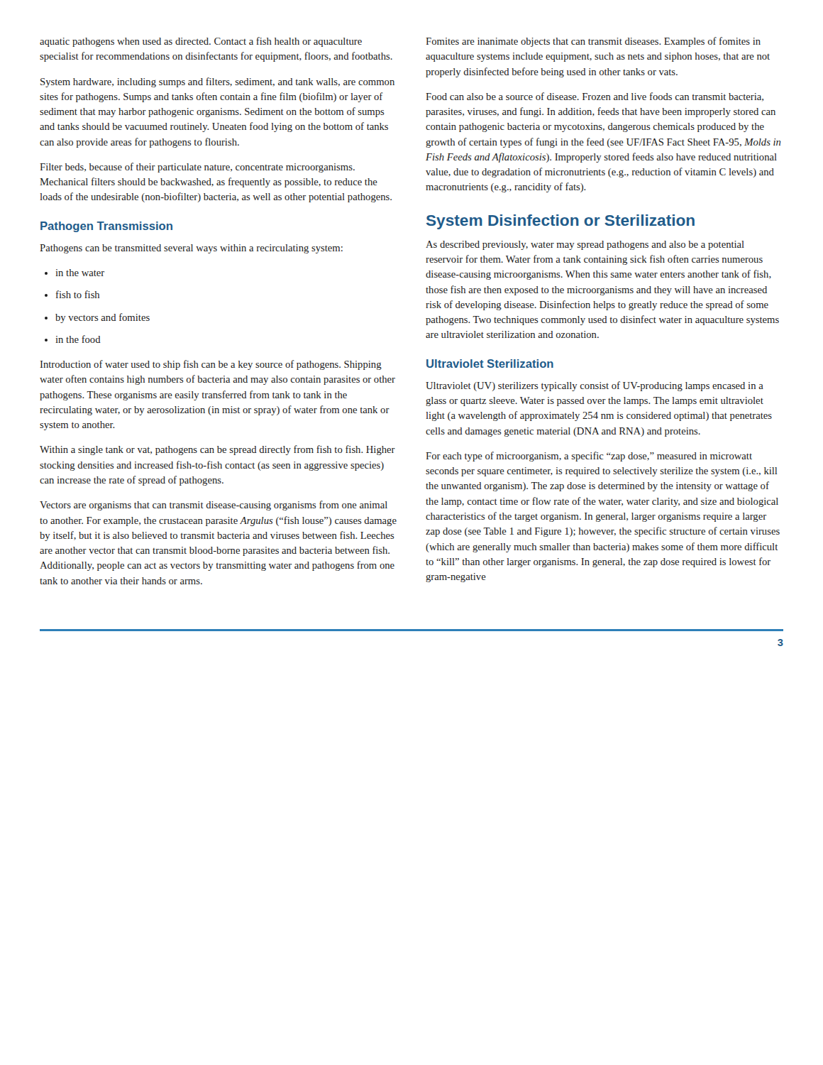aquatic pathogens when used as directed. Contact a fish health or aquaculture specialist for recommendations on disinfectants for equipment, floors, and footbaths.
System hardware, including sumps and filters, sediment, and tank walls, are common sites for pathogens. Sumps and tanks often contain a fine film (biofilm) or layer of sediment that may harbor pathogenic organisms. Sediment on the bottom of sumps and tanks should be vacuumed routinely. Uneaten food lying on the bottom of tanks can also provide areas for pathogens to flourish.
Filter beds, because of their particulate nature, concentrate microorganisms. Mechanical filters should be backwashed, as frequently as possible, to reduce the loads of the undesirable (non-biofilter) bacteria, as well as other potential pathogens.
Pathogen Transmission
Pathogens can be transmitted several ways within a recirculating system:
in the water
fish to fish
by vectors and fomites
in the food
Introduction of water used to ship fish can be a key source of pathogens. Shipping water often contains high numbers of bacteria and may also contain parasites or other pathogens. These organisms are easily transferred from tank to tank in the recirculating water, or by aerosolization (in mist or spray) of water from one tank or system to another.
Within a single tank or vat, pathogens can be spread directly from fish to fish. Higher stocking densities and increased fish-to-fish contact (as seen in aggressive species) can increase the rate of spread of pathogens.
Vectors are organisms that can transmit disease-causing organisms from one animal to another. For example, the crustacean parasite Argulus (“fish louse”) causes damage by itself, but it is also believed to transmit bacteria and viruses between fish. Leeches are another vector that can transmit blood-borne parasites and bacteria between fish. Additionally, people can act as vectors by transmitting water and pathogens from one tank to another via their hands or arms.
Fomites are inanimate objects that can transmit diseases. Examples of fomites in aquaculture systems include equipment, such as nets and siphon hoses, that are not properly disinfected before being used in other tanks or vats.
Food can also be a source of disease. Frozen and live foods can transmit bacteria, parasites, viruses, and fungi. In addition, feeds that have been improperly stored can contain pathogenic bacteria or mycotoxins, dangerous chemicals produced by the growth of certain types of fungi in the feed (see UF/IFAS Fact Sheet FA-95, Molds in Fish Feeds and Aflatoxicosis). Improperly stored feeds also have reduced nutritional value, due to degradation of micronutrients (e.g., reduction of vitamin C levels) and macronutrients (e.g., rancidity of fats).
System Disinfection or Sterilization
As described previously, water may spread pathogens and also be a potential reservoir for them. Water from a tank containing sick fish often carries numerous disease-causing microorganisms. When this same water enters another tank of fish, those fish are then exposed to the microorganisms and they will have an increased risk of developing disease. Disinfection helps to greatly reduce the spread of some pathogens. Two techniques commonly used to disinfect water in aquaculture systems are ultraviolet sterilization and ozonation.
Ultraviolet Sterilization
Ultraviolet (UV) sterilizers typically consist of UV-producing lamps encased in a glass or quartz sleeve. Water is passed over the lamps. The lamps emit ultraviolet light (a wavelength of approximately 254 nm is considered optimal) that penetrates cells and damages genetic material (DNA and RNA) and proteins.
For each type of microorganism, a specific “zap dose,” measured in microwatt seconds per square centimeter, is required to selectively sterilize the system (i.e., kill the unwanted organism). The zap dose is determined by the intensity or wattage of the lamp, contact time or flow rate of the water, water clarity, and size and biological characteristics of the target organism. In general, larger organisms require a larger zap dose (see Table 1 and Figure 1); however, the specific structure of certain viruses (which are generally much smaller than bacteria) makes some of them more difficult to “kill” than other larger organisms. In general, the zap dose required is lowest for gram-negative
3